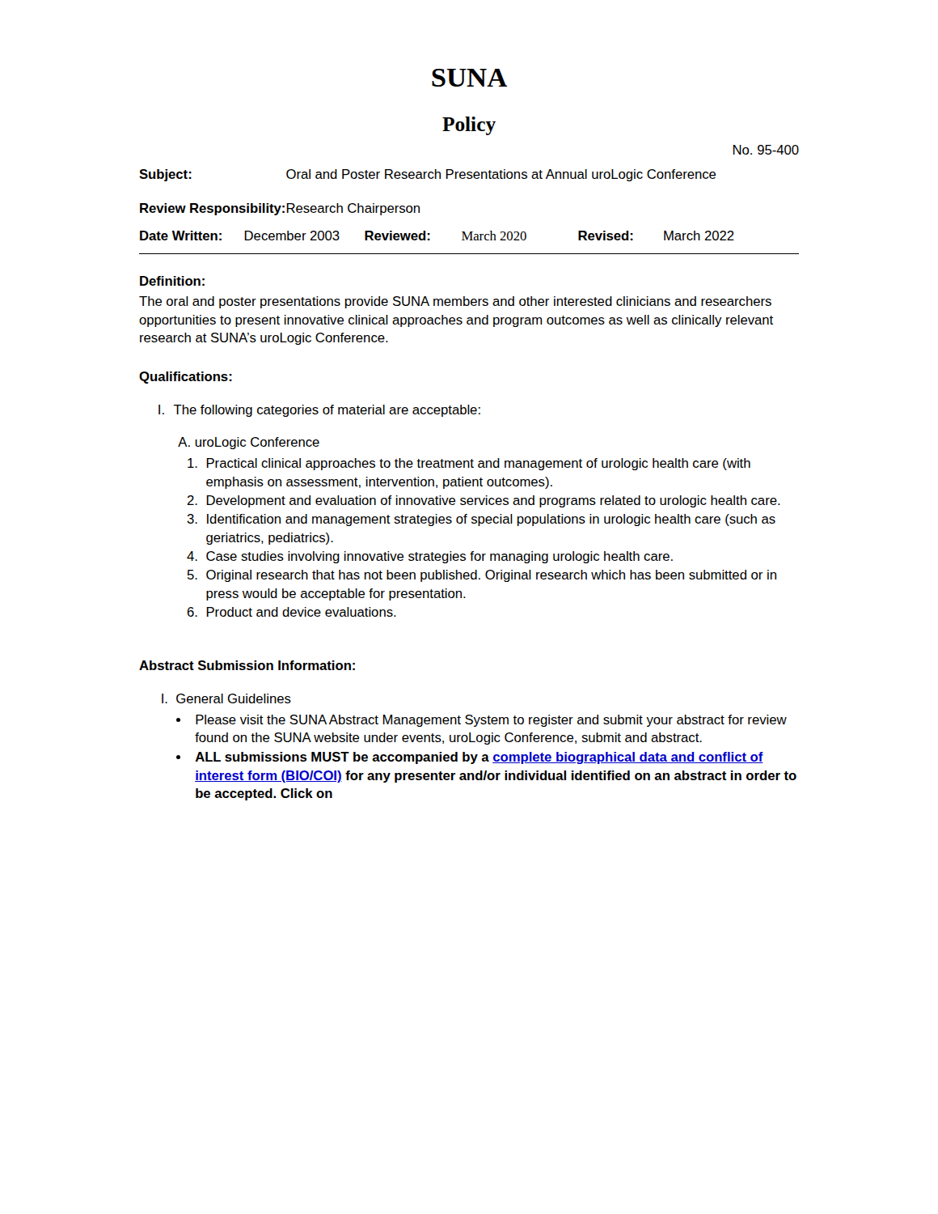SUNA
Policy
No. 95-400
| Subject: | Oral and Poster Research Presentations at Annual uroLogic Conference |
| Review Responsibility: | Research Chairperson |
| Date Written: | December 2003 | Reviewed: | March 2020 | Revised: | March 2022 |
Definition:
The oral and poster presentations provide SUNA members and other interested clinicians and researchers opportunities to present innovative clinical approaches and program outcomes as well as clinically relevant research at SUNA’s uroLogic Conference.
Qualifications:
The following categories of material are acceptable:
A. uroLogic Conference
Practical clinical approaches to the treatment and management of urologic health care (with emphasis on assessment, intervention, patient outcomes).
Development and evaluation of innovative services and programs related to urologic health care.
Identification and management strategies of special populations in urologic health care (such as geriatrics, pediatrics).
Case studies involving innovative strategies for managing urologic health care.
Original research that has not been published. Original research which has been submitted or in press would be acceptable for presentation.
Product and device evaluations.
Abstract Submission Information:
I. General Guidelines
Please visit the SUNA Abstract Management System to register and submit your abstract for review found on the SUNA website under events, uroLogic Conference, submit and abstract.
ALL submissions MUST be accompanied by a complete biographical data and conflict of interest form (BIO/COI) for any presenter and/or individual identified on an abstract in order to be accepted. Click on